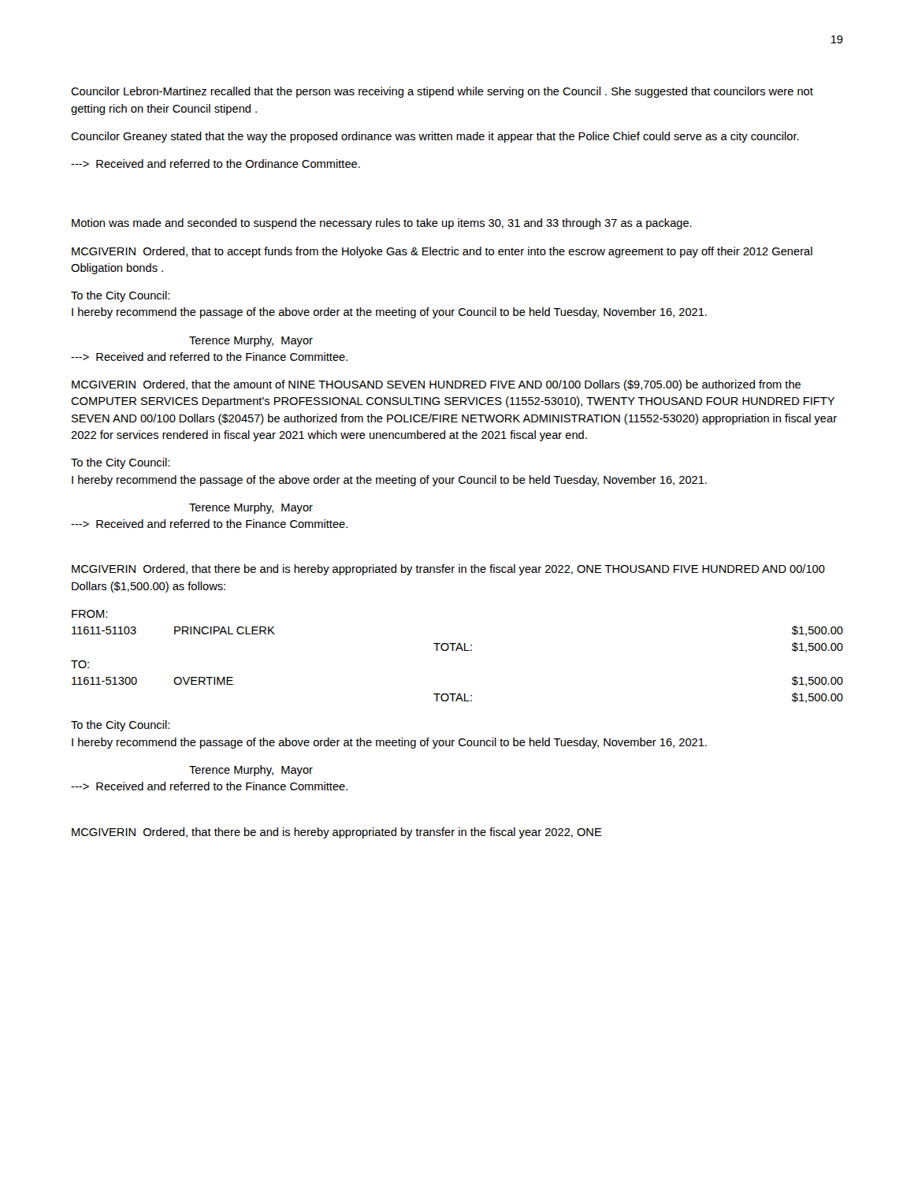19
Councilor Lebron-Martinez recalled that the person was receiving a stipend while serving on the Council . She suggested that councilors were not getting rich on their Council stipend .
Councilor Greaney stated that the way the proposed ordinance was written made it appear that the Police Chief could serve as a city councilor.
---> Received and referred to the Ordinance Committee.
Motion was made and seconded to suspend the necessary rules to take up items 30, 31 and 33 through 37 as a package.
MCGIVERIN Ordered, that to accept funds from the Holyoke Gas & Electric and to enter into the escrow agreement to pay off their 2012 General Obligation bonds .
To the City Council:
I hereby recommend the passage of the above order at the meeting of your Council to be held Tuesday, November 16, 2021.
Terence Murphy, Mayor
---> Received and referred to the Finance Committee.
MCGIVERIN Ordered, that the amount of NINE THOUSAND SEVEN HUNDRED FIVE AND 00/100 Dollars ($9,705.00) be authorized from the COMPUTER SERVICES Department's PROFESSIONAL CONSULTING SERVICES (11552-53010), TWENTY THOUSAND FOUR HUNDRED FIFTY SEVEN AND 00/100 Dollars ($20457) be authorized from the POLICE/FIRE NETWORK ADMINISTRATION (11552-53020) appropriation in fiscal year 2022 for services rendered in fiscal year 2021 which were unencumbered at the 2021 fiscal year end.
To the City Council:
I hereby recommend the passage of the above order at the meeting of your Council to be held Tuesday, November 16, 2021.
Terence Murphy, Mayor
---> Received and referred to the Finance Committee.
MCGIVERIN Ordered, that there be and is hereby appropriated by transfer in the fiscal year 2022, ONE THOUSAND FIVE HUNDRED AND 00/100 Dollars ($1,500.00) as follows:
| FROM: | | | |
| 11611-51103 | PRINCIPAL CLERK | | $1,500.00 |
| | | TOTAL: | $1,500.00 |
| TO: | | | |
| 11611-51300 | OVERTIME | | $1,500.00 |
| | | TOTAL: | $1,500.00 |
To the City Council:
I hereby recommend the passage of the above order at the meeting of your Council to be held Tuesday, November 16, 2021.
Terence Murphy, Mayor
---> Received and referred to the Finance Committee.
MCGIVERIN Ordered, that there be and is hereby appropriated by transfer in the fiscal year 2022, ONE